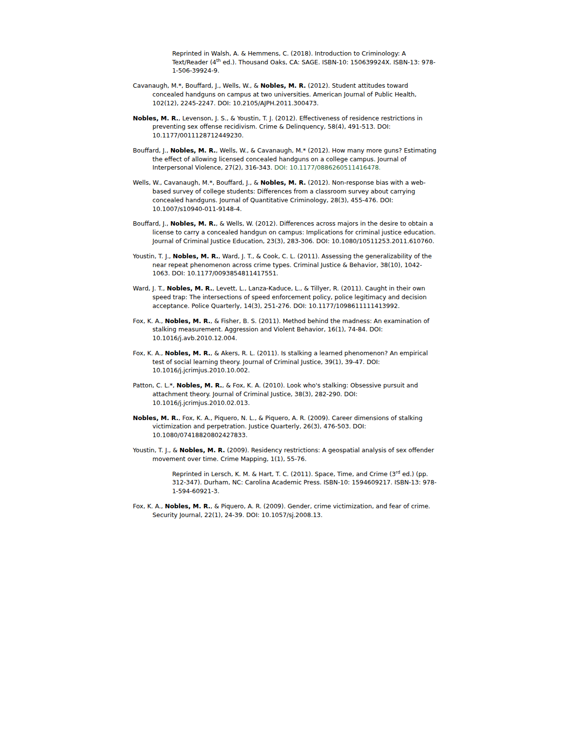Reprinted in Walsh, A. & Hemmens, C. (2018). Introduction to Criminology: A Text/Reader (4th ed.). Thousand Oaks, CA: SAGE. ISBN-10: 150639924X. ISBN-13: 978-1-506-39924-9.
Cavanaugh, M.*, Bouffard, J., Wells, W., & Nobles, M. R. (2012). Student attitudes toward concealed handguns on campus at two universities. American Journal of Public Health, 102(12), 2245-2247. DOI: 10.2105/AJPH.2011.300473.
Nobles, M. R., Levenson, J. S., & Youstin, T. J. (2012). Effectiveness of residence restrictions in preventing sex offense recidivism. Crime & Delinquency, 58(4), 491-513. DOI: 10.1177/0011128712449230.
Bouffard, J., Nobles, M. R., Wells, W., & Cavanaugh, M.* (2012). How many more guns? Estimating the effect of allowing licensed concealed handguns on a college campus. Journal of Interpersonal Violence, 27(2), 316-343. DOI: 10.1177/0886260511416478.
Wells, W., Cavanaugh, M.*, Bouffard, J., & Nobles, M. R. (2012). Non-response bias with a web-based survey of college students: Differences from a classroom survey about carrying concealed handguns. Journal of Quantitative Criminology, 28(3), 455-476. DOI: 10.1007/s10940-011-9148-4.
Bouffard, J., Nobles, M. R., & Wells, W. (2012). Differences across majors in the desire to obtain a license to carry a concealed handgun on campus: Implications for criminal justice education. Journal of Criminal Justice Education, 23(3), 283-306. DOI: 10.1080/10511253.2011.610760.
Youstin, T. J., Nobles, M. R., Ward, J. T., & Cook, C. L. (2011). Assessing the generalizability of the near repeat phenomenon across crime types. Criminal Justice & Behavior, 38(10), 1042-1063. DOI: 10.1177/0093854811417551.
Ward, J. T., Nobles, M. R., Levett, L., Lanza-Kaduce, L., & Tillyer, R. (2011). Caught in their own speed trap: The intersections of speed enforcement policy, police legitimacy and decision acceptance. Police Quarterly, 14(3), 251-276. DOI: 10.1177/1098611111413992.
Fox, K. A., Nobles, M. R., & Fisher, B. S. (2011). Method behind the madness: An examination of stalking measurement. Aggression and Violent Behavior, 16(1), 74-84. DOI: 10.1016/j.avb.2010.12.004.
Fox, K. A., Nobles, M. R., & Akers, R. L. (2011). Is stalking a learned phenomenon? An empirical test of social learning theory. Journal of Criminal Justice, 39(1), 39-47. DOI: 10.1016/j.jcrimjus.2010.10.002.
Patton, C. L.*, Nobles, M. R., & Fox, K. A. (2010). Look who's stalking: Obsessive pursuit and attachment theory. Journal of Criminal Justice, 38(3), 282-290. DOI: 10.1016/j.jcrimjus.2010.02.013.
Nobles, M. R., Fox, K. A., Piquero, N. L., & Piquero, A. R. (2009). Career dimensions of stalking victimization and perpetration. Justice Quarterly, 26(3), 476-503. DOI: 10.1080/07418820802427833.
Youstin, T. J., & Nobles, M. R. (2009). Residency restrictions: A geospatial analysis of sex offender movement over time. Crime Mapping, 1(1), 55-76.
Reprinted in Lersch, K. M. & Hart, T. C. (2011). Space, Time, and Crime (3rd ed.) (pp. 312-347). Durham, NC: Carolina Academic Press. ISBN-10: 1594609217. ISBN-13: 978-1-594-60921-3.
Fox, K. A., Nobles, M. R., & Piquero, A. R. (2009). Gender, crime victimization, and fear of crime. Security Journal, 22(1), 24-39. DOI: 10.1057/sj.2008.13.